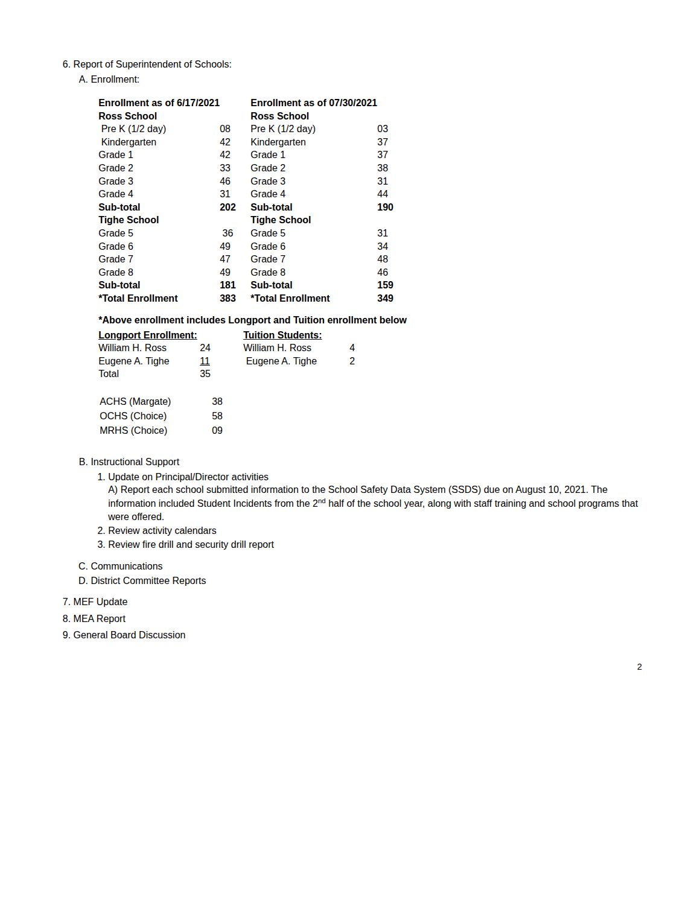Report of Superintendent of Schools:
Enrollment:
| Enrollment as of 6/17/2021 | | Enrollment as of 07/30/2021 | |
| Ross School | | Ross School | |
| Pre K (1/2 day) | 08 | Pre K (1/2 day) | 03 |
| Kindergarten | 42 | Kindergarten | 37 |
| Grade 1 | 42 | Grade 1 | 37 |
| Grade 2 | 33 | Grade 2 | 38 |
| Grade 3 | 46 | Grade 3 | 31 |
| Grade 4 | 31 | Grade 4 | 44 |
| Sub-total | 202 | Sub-total | 190 |
| Tighe School | | Tighe School | |
| Grade 5 | 36 | Grade 5 | 31 |
| Grade 6 | 49 | Grade 6 | 34 |
| Grade 7 | 47 | Grade 7 | 48 |
| Grade 8 | 49 | Grade 8 | 46 |
| Sub-total | 181 | Sub-total | 159 |
| *Total Enrollment | 383 | *Total Enrollment | 349 |
*Above enrollment includes Longport and Tuition enrollment below
| Longport Enrollment: | | Tuition Students: | |
| William H. Ross | 24 | William H. Ross | 4 |
| Eugene A. Tighe | 11 | Eugene A. Tighe | 2 |
| Total | 35 | | |
| ACHS (Margate) | 38 |
| OCHS (Choice) | 58 |
| MRHS (Choice) | 09 |
Instructional Support
Update on Principal/Director activities
A) Report each school submitted information to the School Safety Data System (SSDS) due on August 10, 2021. The information included Student Incidents from the 2nd half of the school year, along with staff training and school programs that were offered.
Review activity calendars
Review fire drill and security drill report
Communications
District Committee Reports
MEF Update
MEA Report
General Board Discussion
2